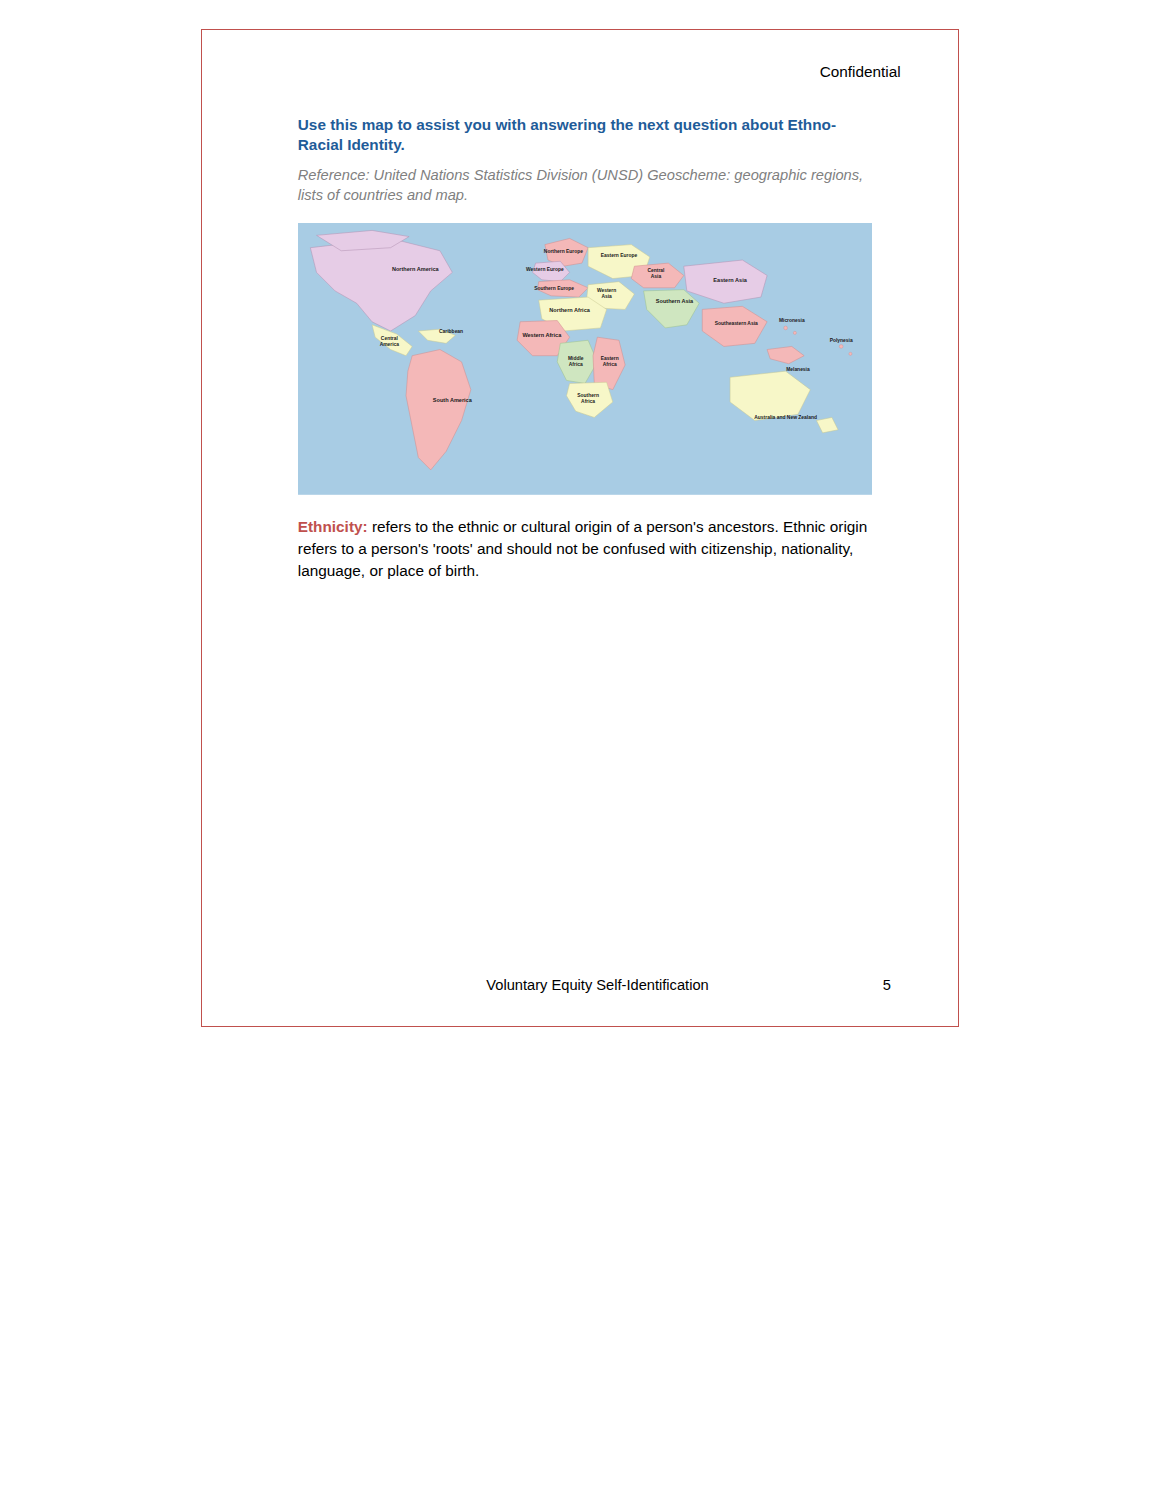Confidential
Use this map to assist you with answering the next question about Ethno-Racial Identity.
Reference: United Nations Statistics Division (UNSD) Geoscheme: geographic regions, lists of countries and map.
Northern America Central America Caribbean South America Northern Europe Eastern Europe Western Europe Southern Europe Western Asia Central Asia Eastern Asia Southern Asia Southeastern Asia Northern Africa Western Africa Middle Africa Eastern Africa Southern Africa Australia and New Zealand Micronesia Polynesia Melanesia
Ethnicity: refers to the ethnic or cultural origin of a person's ancestors. Ethnic origin refers to a person's 'roots' and should not be confused with citizenship, nationality, language, or place of birth.
Voluntary Equity Self-Identification
5